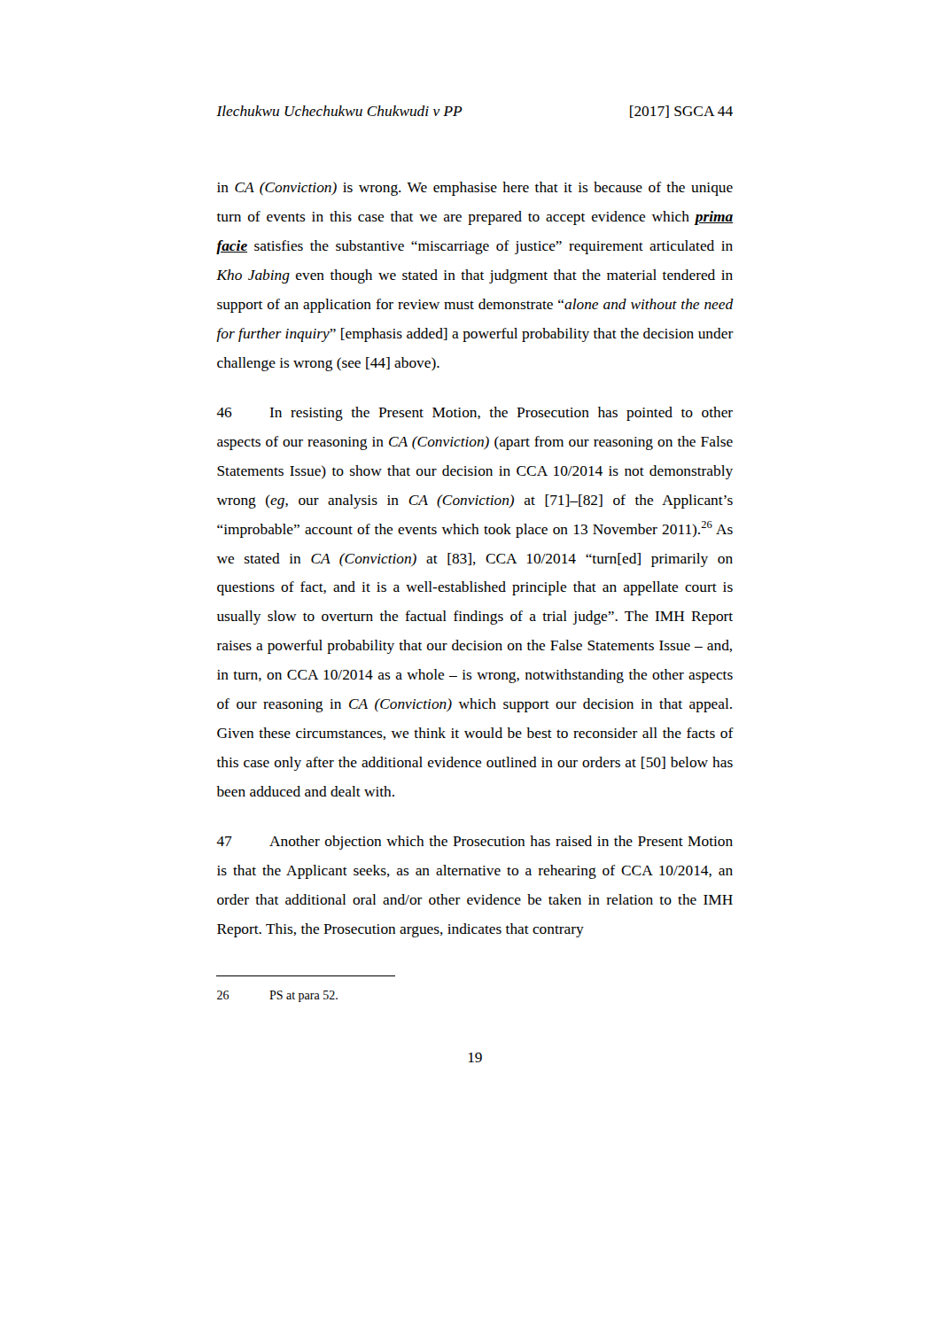Ilechukwu Uchechukwu Chukwudi v PP [2017] SGCA 44
in CA (Conviction) is wrong. We emphasise here that it is because of the unique turn of events in this case that we are prepared to accept evidence which prima facie satisfies the substantive “miscarriage of justice” requirement articulated in Kho Jabing even though we stated in that judgment that the material tendered in support of an application for review must demonstrate “alone and without the need for further inquiry” [emphasis added] a powerful probability that the decision under challenge is wrong (see [44] above).
46 In resisting the Present Motion, the Prosecution has pointed to other aspects of our reasoning in CA (Conviction) (apart from our reasoning on the False Statements Issue) to show that our decision in CCA 10/2014 is not demonstrably wrong (eg, our analysis in CA (Conviction) at [71]–[82] of the Applicant’s “improbable” account of the events which took place on 13 November 2011).26 As we stated in CA (Conviction) at [83], CCA 10/2014 “turn[ed] primarily on questions of fact, and it is a well-established principle that an appellate court is usually slow to overturn the factual findings of a trial judge”. The IMH Report raises a powerful probability that our decision on the False Statements Issue – and, in turn, on CCA 10/2014 as a whole – is wrong, notwithstanding the other aspects of our reasoning in CA (Conviction) which support our decision in that appeal. Given these circumstances, we think it would be best to reconsider all the facts of this case only after the additional evidence outlined in our orders at [50] below has been adduced and dealt with.
47 Another objection which the Prosecution has raised in the Present Motion is that the Applicant seeks, as an alternative to a rehearing of CCA 10/2014, an order that additional oral and/or other evidence be taken in relation to the IMH Report. This, the Prosecution argues, indicates that contrary
26 PS at para 52.
19